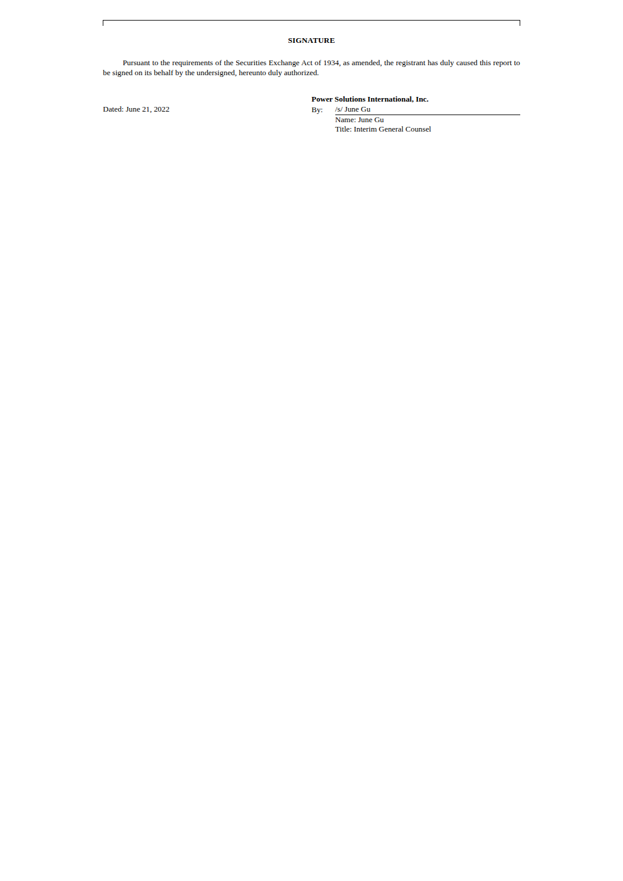SIGNATURE
Pursuant to the requirements of the Securities Exchange Act of 1934, as amended, the registrant has duly caused this report to be signed on its behalf by the undersigned, hereunto duly authorized.
| | Power Solutions International, Inc. |
| Dated: June 21, 2022 | / By: / /s/ June Gu / / / Name: June Gu / / / Title: Interim General Counsel / |